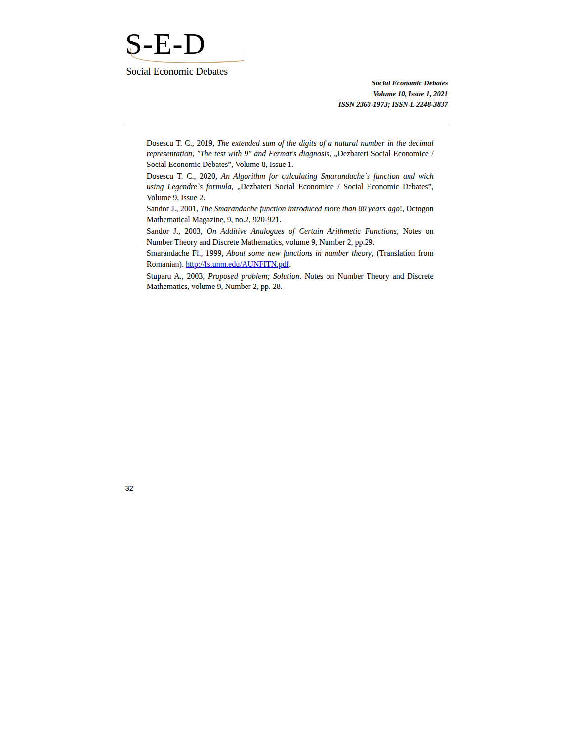S-E-D
Social Economic Debates
Social Economic Debates
Volume 10, Issue 1, 2021
ISSN 2360-1973; ISSN-L 2248-3837
Dosescu T. C., 2019, The extended sum of the digits of a natural number in the decimal representation, "The test with 9" and Fermat's diagnosis, „Dezbateri Social Economice / Social Economic Debates”, Volume 8, Issue 1.
Dosescu T. C., 2020, An Algorithm for calculating Smarandache`s function and wich using Legendre`s formula, „Dezbateri Social Economice / Social Economic Debates”, Volume 9, Issue 2.
Sandor J., 2001, The Smarandache function introduced more than 80 years ago!, Octogon Mathematical Magazine, 9, no.2, 920-921.
Sandor J., 2003, On Additive Analogues of Certain Arithmetic Functions, Notes on Number Theory and Discrete Mathematics, volume 9, Number 2, pp.29.
Smarandache Fl., 1999, About some new functions in number theory, (Translation from Romanian). http://fs.unm.edu/AUNFITN.pdf.
Stuparu A., 2003, Proposed problem; Solution. Notes on Number Theory and Discrete Mathematics, volume 9, Number 2, pp. 28.
32